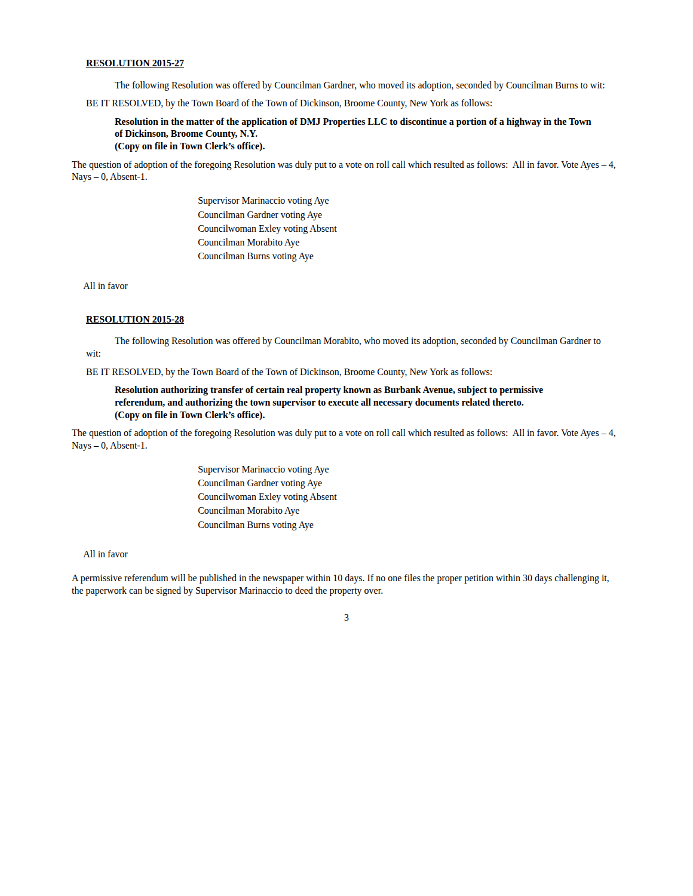RESOLUTION 2015-27
The following Resolution was offered by Councilman Gardner, who moved its adoption, seconded by Councilman Burns to wit:
BE IT RESOLVED, by the Town Board of the Town of Dickinson, Broome County, New York as follows:
Resolution in the matter of the application of DMJ Properties LLC to discontinue a portion of a highway in the Town of Dickinson, Broome County, N.Y.
(Copy on file in Town Clerk’s office).
The question of adoption of the foregoing Resolution was duly put to a vote on roll call which resulted as follows: All in favor. Vote Ayes – 4, Nays – 0, Absent-1.
Supervisor Marinaccio voting Aye
Councilman Gardner voting Aye
Councilwoman Exley voting Absent
Councilman Morabito Aye
Councilman Burns voting Aye
All in favor
RESOLUTION 2015-28
The following Resolution was offered by Councilman Morabito, who moved its adoption, seconded by Councilman Gardner to wit:
BE IT RESOLVED, by the Town Board of the Town of Dickinson, Broome County, New York as follows:
Resolution authorizing transfer of certain real property known as Burbank Avenue, subject to permissive referendum, and authorizing the town supervisor to execute all necessary documents related thereto.
(Copy on file in Town Clerk’s office).
The question of adoption of the foregoing Resolution was duly put to a vote on roll call which resulted as follows: All in favor. Vote Ayes – 4, Nays – 0, Absent-1.
Supervisor Marinaccio voting Aye
Councilman Gardner voting Aye
Councilwoman Exley voting Absent
Councilman Morabito Aye
Councilman Burns voting Aye
All in favor
A permissive referendum will be published in the newspaper within 10 days. If no one files the proper petition within 30 days challenging it, the paperwork can be signed by Supervisor Marinaccio to deed the property over.
3